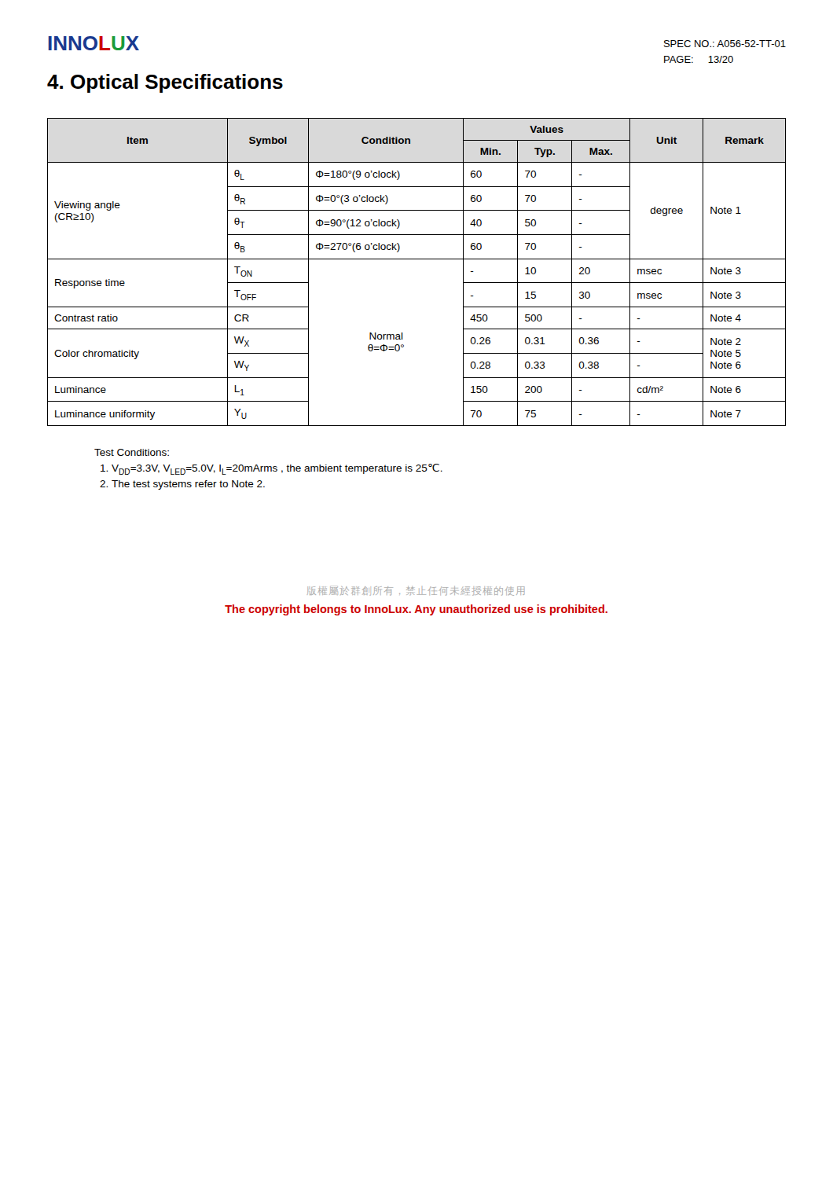INNO LUX
SPEC NO.: A056-52-TT-01
PAGE: 13/20
4. Optical Specifications
| Item | Symbol | Condition | Values | Unit | Remark |
| --- | --- | --- | --- | --- | --- |
| Min. | Typ. | Max. |
| Viewing angle (CR≥10) | θ L | Φ=180°(9 o’clock) | 60 | 70 | - | degree | Note 1 |
| θ R | Φ=0°(3 o’clock) | 60 | 70 | - |
| θ T | Φ=90°(12 o’clock) | 40 | 50 | - |
| θ B | Φ=270°(6 o’clock) | 60 | 70 | - |
| Response time | T ON | Normal θ=Φ=0° | - | 10 | 20 | msec | Note 3 |
| T OFF | - | 15 | 30 | msec | Note 3 |
| Contrast ratio | CR | 450 | 500 | - | - | Note 4 |
| Color chromaticity | W X | 0.26 | 0.31 | 0.36 | - | Note 2 Note 5 Note 6 |
| W Y | 0.28 | 0.33 | 0.38 | - |
| Luminance | L 1 | 150 | 200 | - | cd/m² | Note 6 |
| Luminance uniformity | Y U | 70 | 75 | - | - | Note 7 |
Test Conditions:
VDD=3.3V, VLED=5.0V, IL=20mArms , the ambient temperature is 25℃.
The test systems refer to Note 2.
版權屬於群創所有，禁止任何未經授權的使用
The copyright belongs to InnoLux. Any unauthorized use is prohibited.